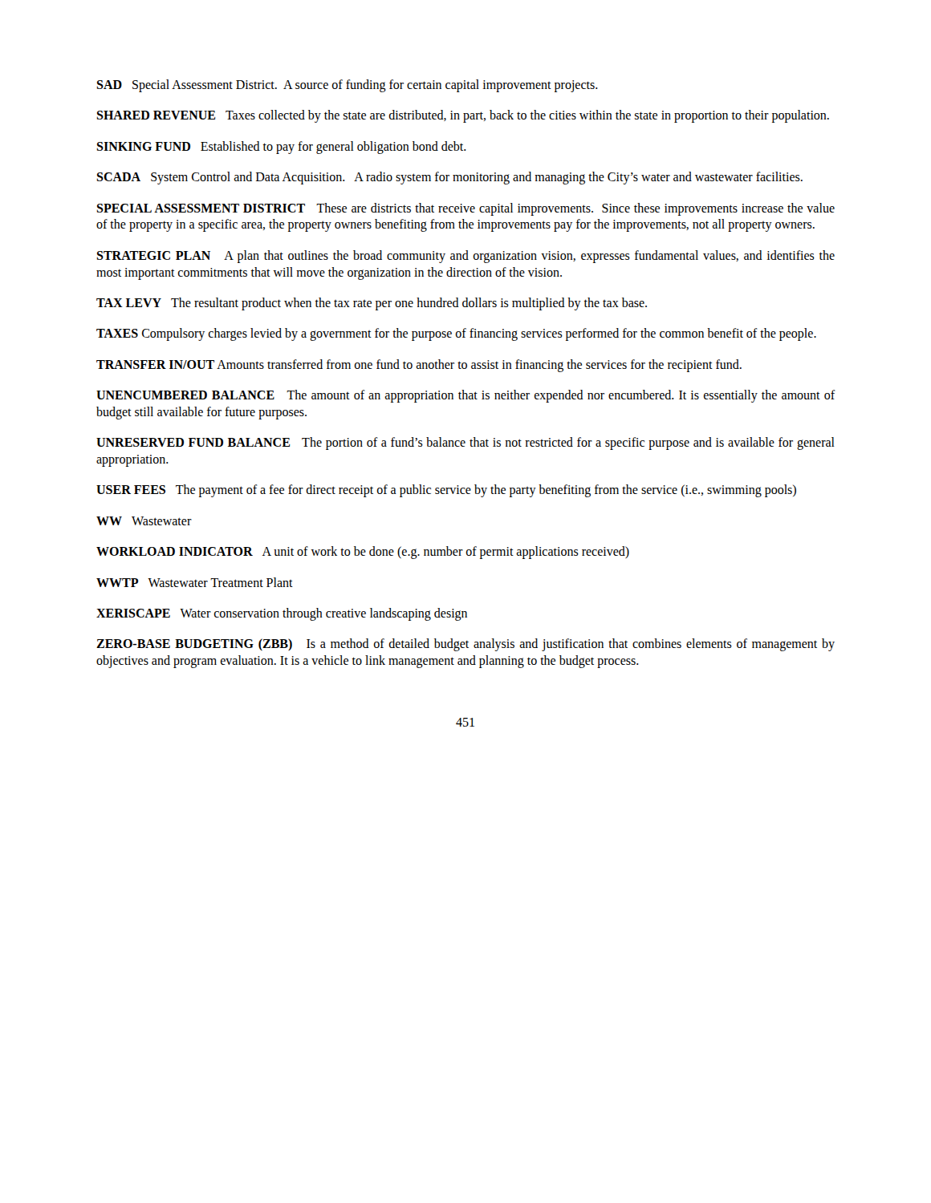SAD Special Assessment District. A source of funding for certain capital improvement projects.
SHARED REVENUE Taxes collected by the state are distributed, in part, back to the cities within the state in proportion to their population.
SINKING FUND Established to pay for general obligation bond debt.
SCADA System Control and Data Acquisition. A radio system for monitoring and managing the City’s water and wastewater facilities.
SPECIAL ASSESSMENT DISTRICT These are districts that receive capital improvements. Since these improvements increase the value of the property in a specific area, the property owners benefiting from the improvements pay for the improvements, not all property owners.
STRATEGIC PLAN A plan that outlines the broad community and organization vision, expresses fundamental values, and identifies the most important commitments that will move the organization in the direction of the vision.
TAX LEVY The resultant product when the tax rate per one hundred dollars is multiplied by the tax base.
TAXES Compulsory charges levied by a government for the purpose of financing services performed for the common benefit of the people.
TRANSFER IN/OUT Amounts transferred from one fund to another to assist in financing the services for the recipient fund.
UNENCUMBERED BALANCE The amount of an appropriation that is neither expended nor encumbered. It is essentially the amount of budget still available for future purposes.
UNRESERVED FUND BALANCE The portion of a fund’s balance that is not restricted for a specific purpose and is available for general appropriation.
USER FEES The payment of a fee for direct receipt of a public service by the party benefiting from the service (i.e., swimming pools)
WW Wastewater
WORKLOAD INDICATOR A unit of work to be done (e.g. number of permit applications received)
WWTP Wastewater Treatment Plant
XERISCAPE Water conservation through creative landscaping design
ZERO-BASE BUDGETING (ZBB) Is a method of detailed budget analysis and justification that combines elements of management by objectives and program evaluation. It is a vehicle to link management and planning to the budget process.
451